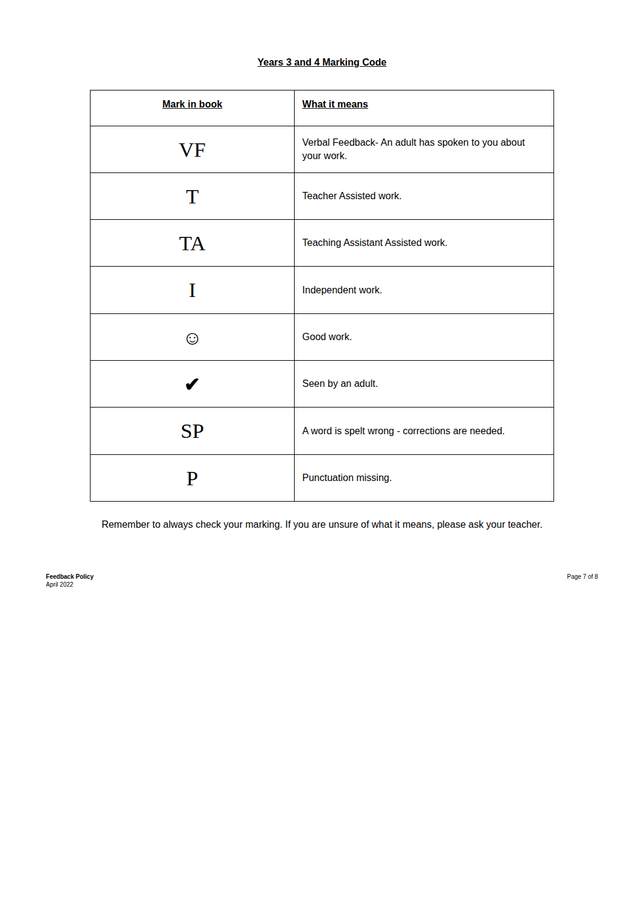Years 3 and 4 Marking Code
| Mark in book | What it means |
| --- | --- |
| VF | Verbal Feedback- An adult has spoken to you about your work. |
| T | Teacher Assisted work. |
| TA | Teaching Assistant Assisted work. |
| I | Independent work. |
| ☺ | Good work. |
| ✔ | Seen by an adult. |
| SP | A word is spelt wrong - corrections are needed. |
| P | Punctuation missing. |
Remember to always check your marking. If you are unsure of what it means, please ask your teacher.
Feedback Policy
April 2022
Page 7 of 8